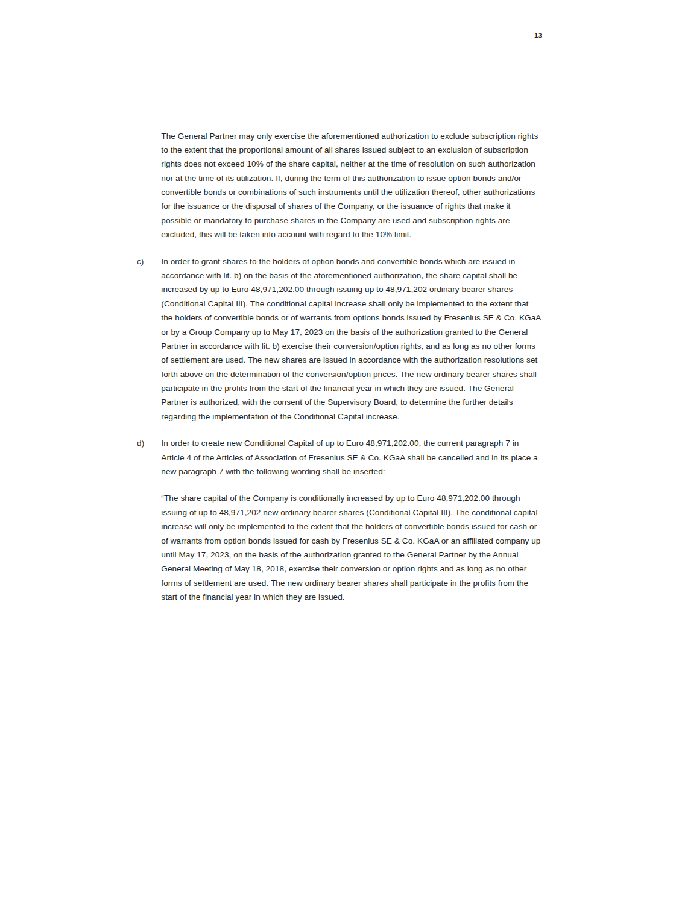13
The General Partner may only exercise the aforementioned authorization to exclude subscription rights to the extent that the proportional amount of all shares issued subject to an exclusion of subscription rights does not exceed 10% of the share capital, neither at the time of resolution on such authorization nor at the time of its utilization. If, during the term of this authorization to issue option bonds and/or convertible bonds or combinations of such instruments until the utilization thereof, other authorizations for the issuance or the disposal of shares of the Company, or the issuance of rights that make it possible or mandatory to purchase shares in the Company are used and subscription rights are excluded, this will be taken into account with regard to the 10% limit.
c)
In order to grant shares to the holders of option bonds and convertible bonds which are issued in accordance with lit. b) on the basis of the aforementioned authorization, the share capital shall be increased by up to Euro 48,971,202.00 through issuing up to 48,971,202 ordinary bearer shares (Conditional Capital III). The conditional capital increase shall only be implemented to the extent that the holders of convertible bonds or of warrants from options bonds issued by Fresenius SE & Co. KGaA or by a Group Company up to May 17, 2023 on the basis of the authorization granted to the General Partner in accordance with lit. b) exercise their conversion/option rights, and as long as no other forms of settlement are used. The new shares are issued in accordance with the authorization resolutions set forth above on the determination of the conversion/option prices. The new ordinary bearer shares shall participate in the profits from the start of the financial year in which they are issued. The General Partner is authorized, with the consent of the Supervisory Board, to determine the further details regarding the implementation of the Conditional Capital increase.
d)
In order to create new Conditional Capital of up to Euro 48,971,202.00, the current paragraph 7 in Article 4 of the Articles of Association of Fresenius SE & Co. KGaA shall be cancelled and in its place a new paragraph 7 with the following wording shall be inserted:
“The share capital of the Company is conditionally increased by up to Euro 48,971,202.00 through issuing of up to 48,971,202 new ordinary bearer shares (Conditional Capital III). The conditional capital increase will only be implemented to the extent that the holders of convertible bonds issued for cash or of warrants from option bonds issued for cash by Fresenius SE & Co. KGaA or an affiliated company up until May 17, 2023, on the basis of the authorization granted to the General Partner by the Annual General Meeting of May 18, 2018, exercise their conversion or option rights and as long as no other forms of settlement are used. The new ordinary bearer shares shall participate in the profits from the start of the financial year in which they are issued.